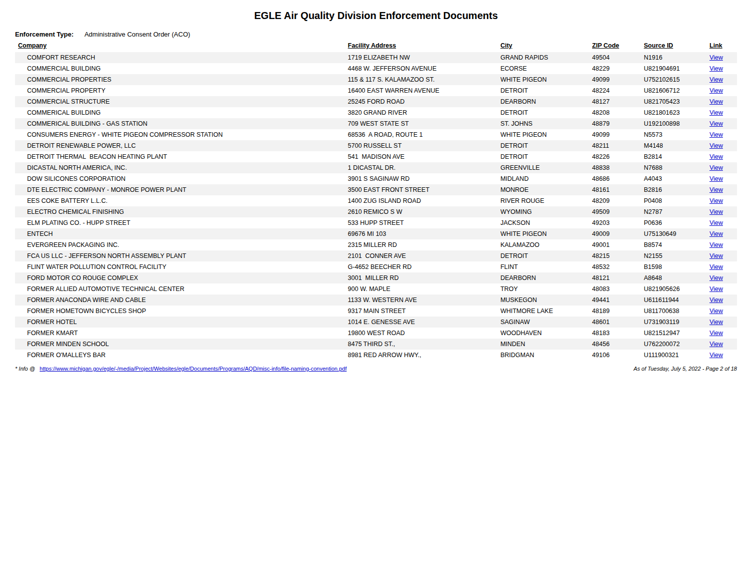EGLE Air Quality Division Enforcement Documents
Enforcement Type: Administrative Consent Order (ACO)
| Company | Facility Address | City | ZIP Code | Source ID | Link |
| --- | --- | --- | --- | --- | --- |
| COMFORT RESEARCH | 1719 ELIZABETH NW | GRAND RAPIDS | 49504 | N1916 | View |
| COMMERCIAL BUILDING | 4468 W. JEFFERSON AVENUE | ECORSE | 48229 | U821904691 | View |
| COMMERCIAL PROPERTIES | 115 & 117 S. KALAMAZOO ST. | WHITE PIGEON | 49099 | U752102615 | View |
| COMMERCIAL PROPERTY | 16400 EAST WARREN AVENUE | DETROIT | 48224 | U821606712 | View |
| COMMERCIAL STRUCTURE | 25245 FORD ROAD | DEARBORN | 48127 | U821705423 | View |
| COMMERICAL BUILDING | 3820 GRAND RIVER | DETROIT | 48208 | U821801623 | View |
| COMMERICAL BUILDING - GAS STATION | 709 WEST STATE ST | ST. JOHNS | 48879 | U192100898 | View |
| CONSUMERS ENERGY - WHITE PIGEON COMPRESSOR STATION | 68536 A ROAD, ROUTE 1 | WHITE PIGEON | 49099 | N5573 | View |
| DETROIT RENEWABLE POWER, LLC | 5700 RUSSELL ST | DETROIT | 48211 | M4148 | View |
| DETROIT THERMAL BEACON HEATING PLANT | 541 MADISON AVE | DETROIT | 48226 | B2814 | View |
| DICASTAL NORTH AMERICA, INC. | 1 DICASTAL DR. | GREENVILLE | 48838 | N7688 | View |
| DOW SILICONES CORPORATION | 3901 S SAGINAW RD | MIDLAND | 48686 | A4043 | View |
| DTE ELECTRIC COMPANY - MONROE POWER PLANT | 3500 EAST FRONT STREET | MONROE | 48161 | B2816 | View |
| EES COKE BATTERY L.L.C. | 1400 ZUG ISLAND ROAD | RIVER ROUGE | 48209 | P0408 | View |
| ELECTRO CHEMICAL FINISHING | 2610 REMICO S W | WYOMING | 49509 | N2787 | View |
| ELM PLATING CO. - HUPP STREET | 533 HUPP STREET | JACKSON | 49203 | P0636 | View |
| ENTECH | 69676 MI 103 | WHITE PIGEON | 49009 | U75130649 | View |
| EVERGREEN PACKAGING INC. | 2315 MILLER RD | KALAMAZOO | 49001 | B8574 | View |
| FCA US LLC - JEFFERSON NORTH ASSEMBLY PLANT | 2101 CONNER AVE | DETROIT | 48215 | N2155 | View |
| FLINT WATER POLLUTION CONTROL FACILITY | G-4652 BEECHER RD | FLINT | 48532 | B1598 | View |
| FORD MOTOR CO ROUGE COMPLEX | 3001 MILLER RD | DEARBORN | 48121 | A8648 | View |
| FORMER ALLIED AUTOMOTIVE TECHNICAL CENTER | 900 W. MAPLE | TROY | 48083 | U821905626 | View |
| FORMER ANACONDA WIRE AND CABLE | 1133 W. WESTERN AVE | MUSKEGON | 49441 | U611611944 | View |
| FORMER HOMETOWN BICYCLES SHOP | 9317 MAIN STREET | WHITMORE LAKE | 48189 | U811700638 | View |
| FORMER HOTEL | 1014 E. GENESSE AVE | SAGINAW | 48601 | U731903119 | View |
| FORMER KMART | 19800 WEST ROAD | WOODHAVEN | 48183 | U821512947 | View |
| FORMER MINDEN SCHOOL | 8475 THIRD ST., | MINDEN | 48456 | U762200072 | View |
| FORMER O'MALLEYS BAR | 8981 RED ARROW HWY., | BRIDGMAN | 49106 | U111900321 | View |
* Info @ https://www.michigan.gov/egle/-/media/Project/Websites/egle/Documents/Programs/AQD/misc-info/file-naming-convention.pdf
As of Tuesday, July 5, 2022 - Page 2 of 18